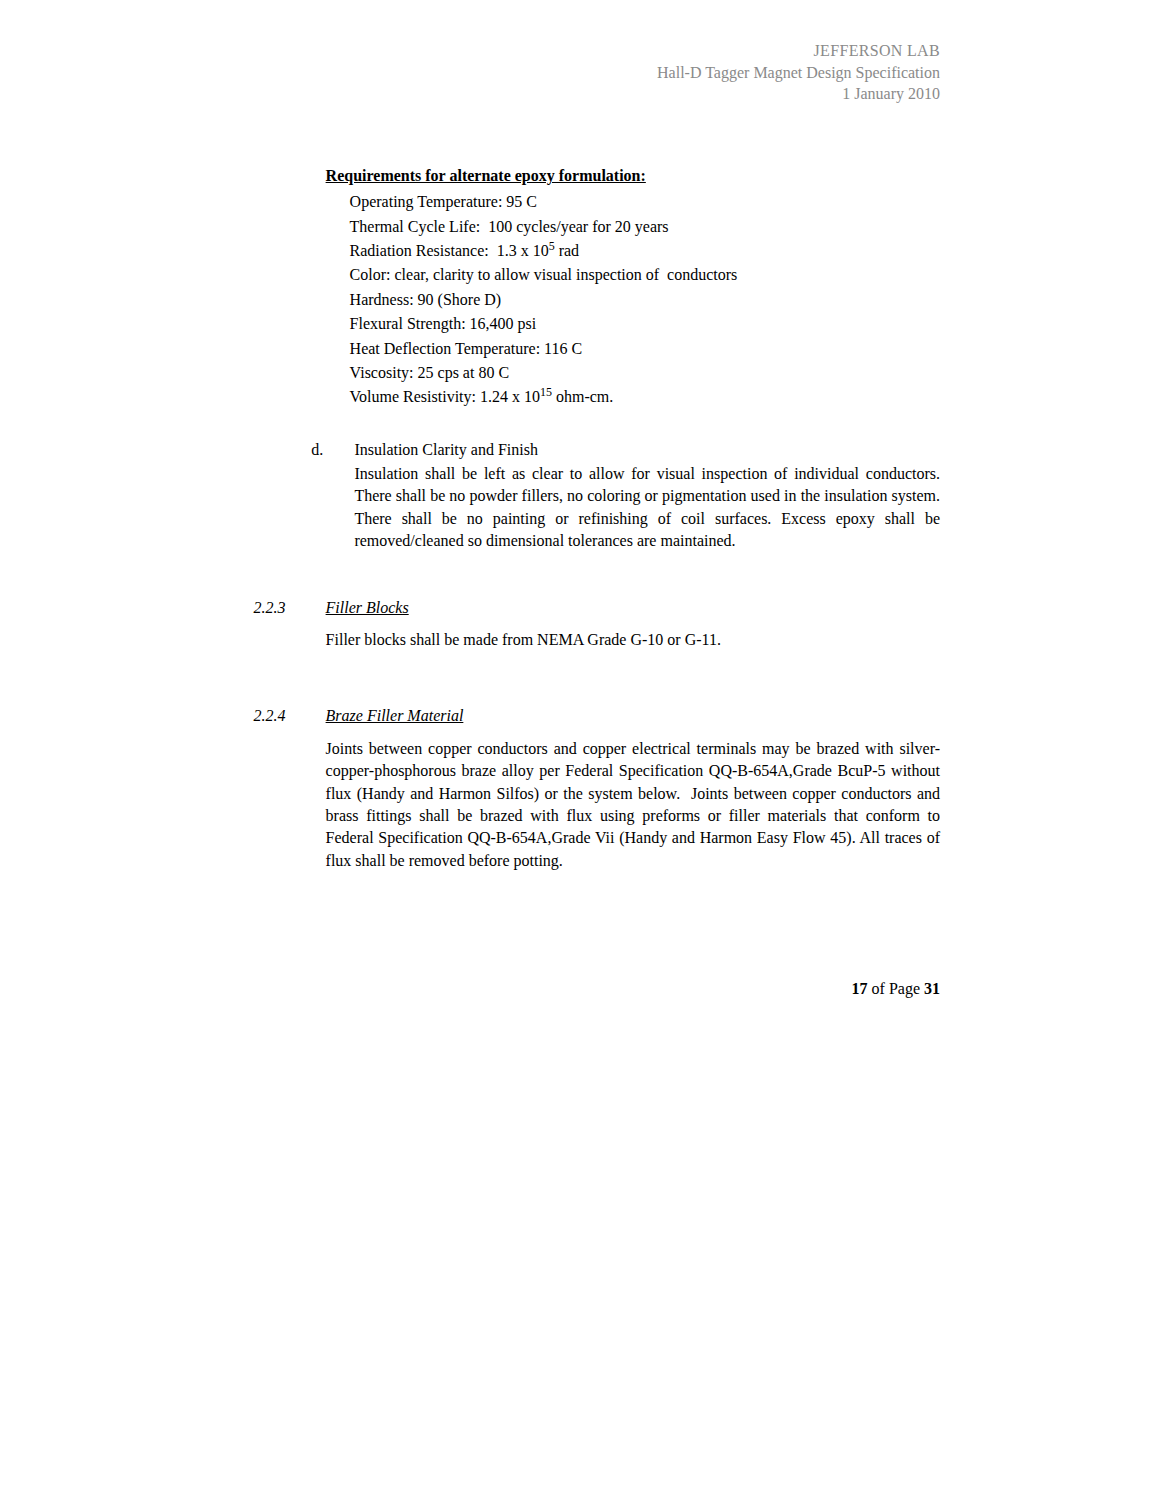JEFFERSON LAB
Hall-D Tagger Magnet Design Specification
1 January 2010
Requirements for alternate epoxy formulation:
Operating Temperature: 95 C
Thermal Cycle Life: 100 cycles/year for 20 years
Radiation Resistance: 1.3 x 105 rad
Color: clear, clarity to allow visual inspection of conductors
Hardness: 90 (Shore D)
Flexural Strength: 16,400 psi
Heat Deflection Temperature: 116 C
Viscosity: 25 cps at 80 C
Volume Resistivity: 1.24 x 1015 ohm-cm.
d.
Insulation Clarity and Finish
Insulation shall be left as clear to allow for visual inspection of individual conductors. There shall be no powder fillers, no coloring or pigmentation used in the insulation system. There shall be no painting or refinishing of coil surfaces. Excess epoxy shall be removed/cleaned so dimensional tolerances are maintained.
2.2.3
Filler Blocks
Filler blocks shall be made from NEMA Grade G-10 or G-11.
2.2.4
Braze Filler Material
Joints between copper conductors and copper electrical terminals may be brazed with silver-copper-phosphorous braze alloy per Federal Specification QQ-B-654A,Grade BcuP-5 without flux (Handy and Harmon Silfos) or the system below. Joints between copper conductors and brass fittings shall be brazed with flux using preforms or filler materials that conform to Federal Specification QQ-B-654A,Grade Vii (Handy and Harmon Easy Flow 45). All traces of flux shall be removed before potting.
17 of Page 31